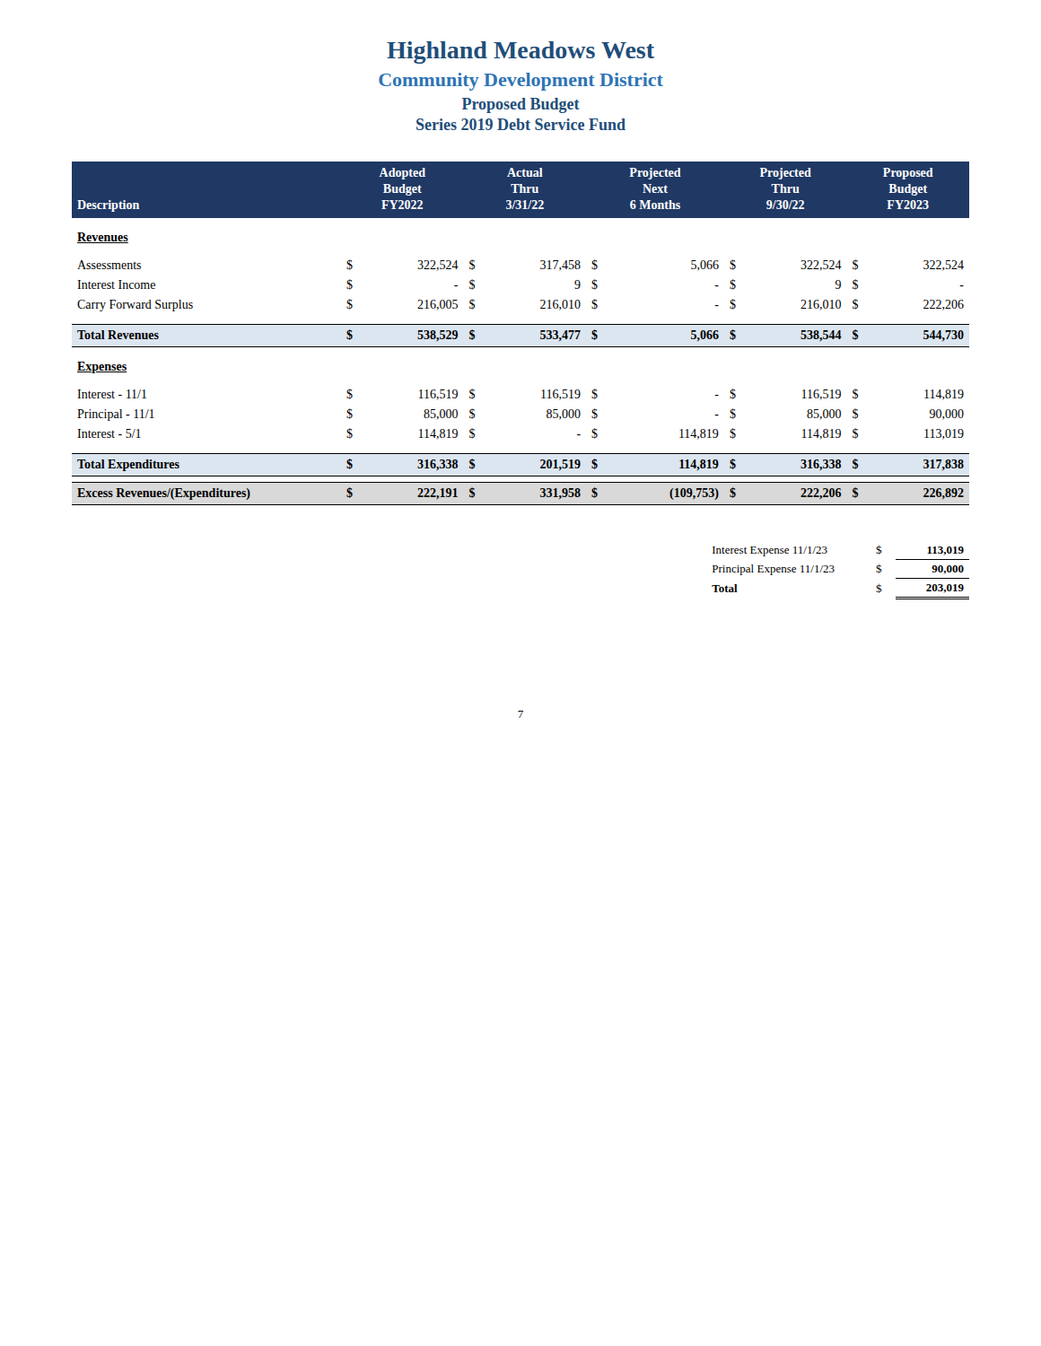Highland Meadows West
Community Development District
Proposed Budget
Series 2019 Debt Service Fund
| Description | Adopted Budget FY2022 | Actual Thru 3/31/22 | Projected Next 6 Months | Projected Thru 9/30/22 | Proposed Budget FY2023 |
| --- | --- | --- | --- | --- | --- |
| Revenues | |
| Assessments | $ | 322,524 | $ | 317,458 | $ | 5,066 | $ | 322,524 | $ | 322,524 |
| Interest Income | $ | - | $ | 9 | $ | - | $ | 9 | $ | - |
| Carry Forward Surplus | $ | 216,005 | $ | 216,010 | $ | - | $ | 216,010 | $ | 222,206 |
| Total Revenues | $ | 538,529 | $ | 533,477 | $ | 5,066 | $ | 538,544 | $ | 544,730 |
| Expenses | |
| Interest - 11/1 | $ | 116,519 | $ | 116,519 | $ | - | $ | 116,519 | $ | 114,819 |
| Principal - 11/1 | $ | 85,000 | $ | 85,000 | $ | - | $ | 85,000 | $ | 90,000 |
| Interest - 5/1 | $ | 114,819 | $ | - | $ | 114,819 | $ | 114,819 | $ | 113,019 |
| Total Expenditures | $ | 316,338 | $ | 201,519 | $ | 114,819 | $ | 316,338 | $ | 317,838 |
| Excess Revenues/(Expenditures) | $ | 222,191 | $ | 331,958 | $ | (109,753) | $ | 222,206 | $ | 226,892 |
| Interest Expense 11/1/23 | $ | 113,019 |
| Principal Expense 11/1/23 | $ | 90,000 |
| Total | $ | 203,019 |
7